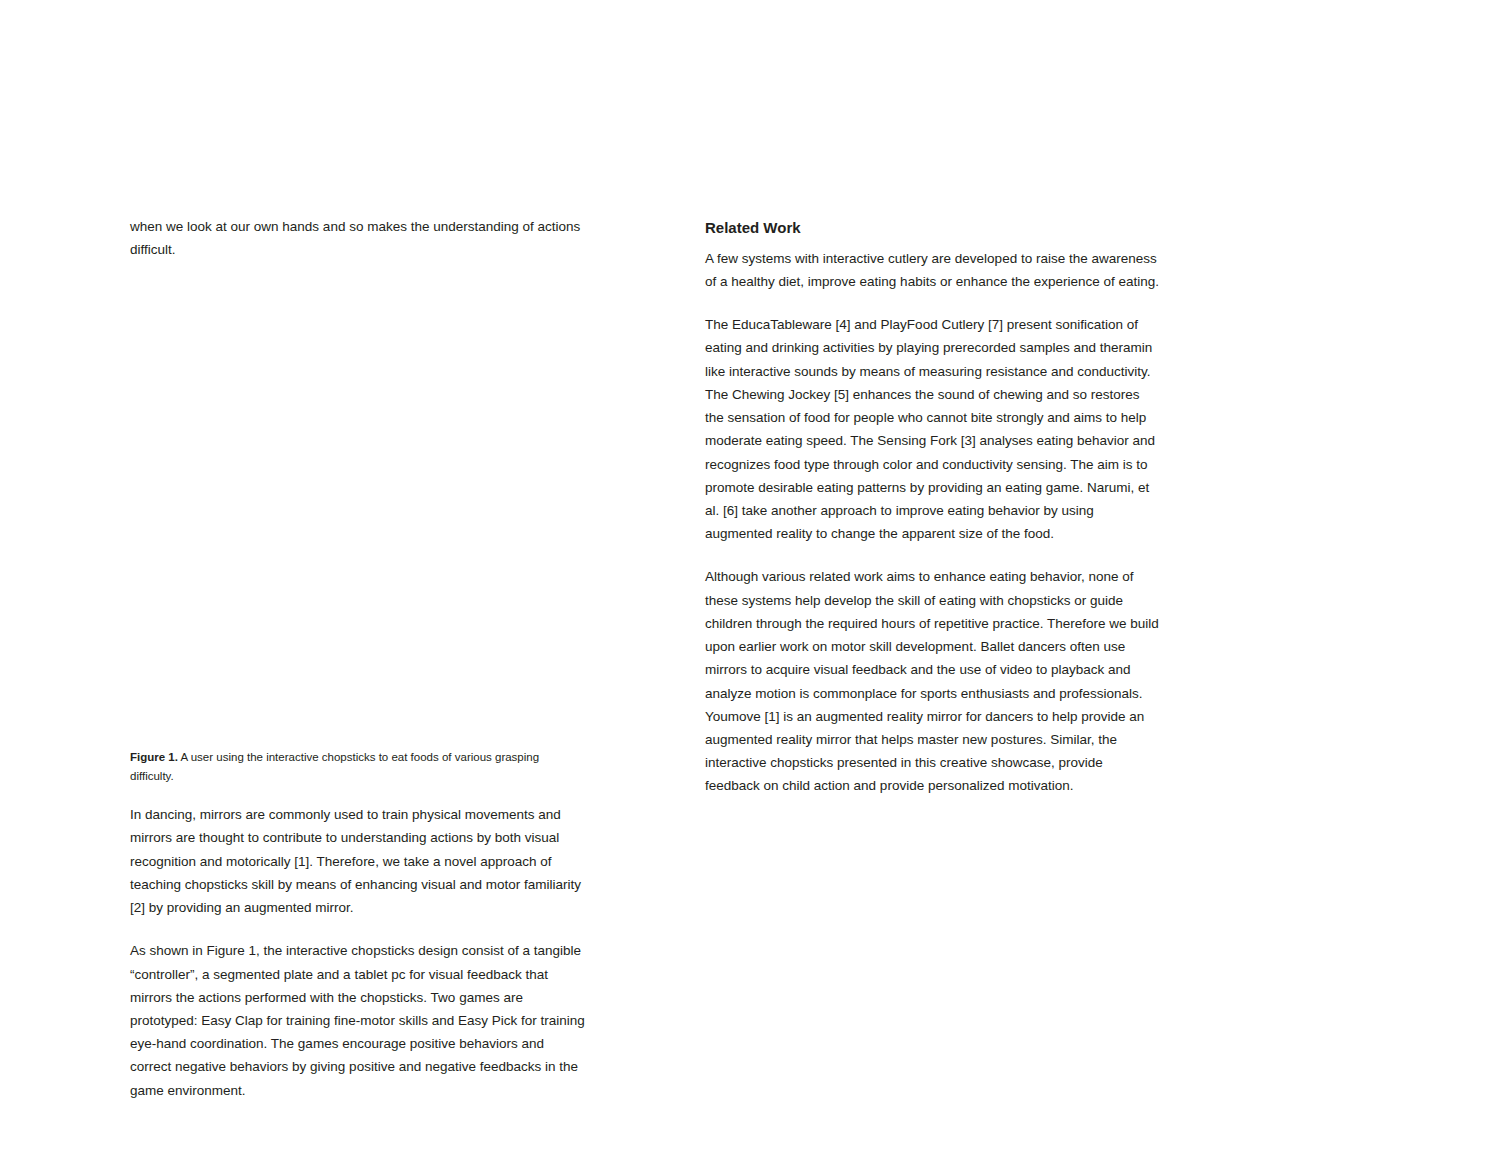when we look at our own hands and so makes the understanding of actions difficult.
Figure 1. A user using the interactive chopsticks to eat foods of various grasping difficulty.
In dancing, mirrors are commonly used to train physical movements and mirrors are thought to contribute to understanding actions by both visual recognition and motorically [1]. Therefore, we take a novel approach of teaching chopsticks skill by means of enhancing visual and motor familiarity [2] by providing an augmented mirror.
As shown in Figure 1, the interactive chopsticks design consist of a tangible “controller”, a segmented plate and a tablet pc for visual feedback that mirrors the actions performed with the chopsticks. Two games are prototyped: Easy Clap for training fine-motor skills and Easy Pick for training eye-hand coordination. The games encourage positive behaviors and correct negative behaviors by giving positive and negative feedbacks in the game environment.
Related Work
A few systems with interactive cutlery are developed to raise the awareness of a healthy diet, improve eating habits or enhance the experience of eating.
The EducaTableware [4] and PlayFood Cutlery [7] present sonification of eating and drinking activities by playing prerecorded samples and theramin like interactive sounds by means of measuring resistance and conductivity. The Chewing Jockey [5] enhances the sound of chewing and so restores the sensation of food for people who cannot bite strongly and aims to help moderate eating speed. The Sensing Fork [3] analyses eating behavior and recognizes food type through color and conductivity sensing. The aim is to promote desirable eating patterns by providing an eating game. Narumi, et al. [6] take another approach to improve eating behavior by using augmented reality to change the apparent size of the food.
Although various related work aims to enhance eating behavior, none of these systems help develop the skill of eating with chopsticks or guide children through the required hours of repetitive practice. Therefore we build upon earlier work on motor skill development. Ballet dancers often use mirrors to acquire visual feedback and the use of video to playback and analyze motion is commonplace for sports enthusiasts and professionals. Youmove [1] is an augmented reality mirror for dancers to help provide an augmented reality mirror that helps master new postures. Similar, the interactive chopsticks presented in this creative showcase, provide feedback on child action and provide personalized motivation.